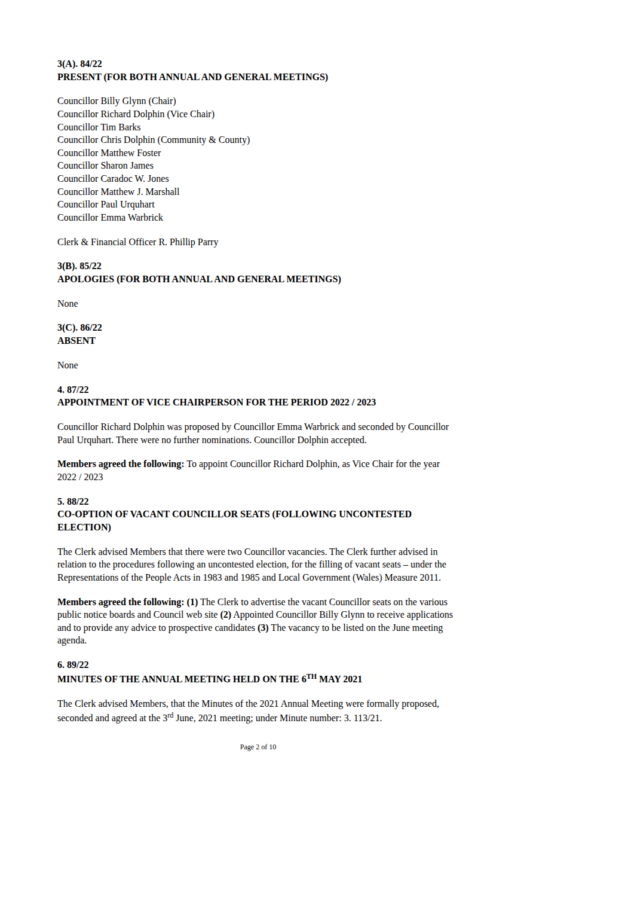3(A). 84/22
PRESENT (FOR BOTH ANNUAL AND GENERAL MEETINGS)
Councillor Billy Glynn (Chair)
Councillor Richard Dolphin (Vice Chair)
Councillor Tim Barks
Councillor Chris Dolphin (Community & County)
Councillor Matthew Foster
Councillor Sharon James
Councillor Caradoc W. Jones
Councillor Matthew J. Marshall
Councillor Paul Urquhart
Councillor Emma Warbrick
Clerk & Financial Officer R. Phillip Parry
3(B). 85/22
APOLOGIES (FOR BOTH ANNUAL AND GENERAL MEETINGS)
None
3(C). 86/22
ABSENT
None
4. 87/22
APPOINTMENT OF VICE CHAIRPERSON FOR THE PERIOD 2022 / 2023
Councillor Richard Dolphin was proposed by Councillor Emma Warbrick and seconded by Councillor Paul Urquhart. There were no further nominations. Councillor Dolphin accepted.
Members agreed the following: To appoint Councillor Richard Dolphin, as Vice Chair for the year 2022 / 2023
5. 88/22
CO-OPTION OF VACANT COUNCILLOR SEATS (FOLLOWING UNCONTESTED ELECTION)
The Clerk advised Members that there were two Councillor vacancies. The Clerk further advised in relation to the procedures following an uncontested election, for the filling of vacant seats – under the Representations of the People Acts in 1983 and 1985 and Local Government (Wales) Measure 2011.
Members agreed the following: (1) The Clerk to advertise the vacant Councillor seats on the various public notice boards and Council web site (2) Appointed Councillor Billy Glynn to receive applications and to provide any advice to prospective candidates (3) The vacancy to be listed on the June meeting agenda.
6. 89/22
MINUTES OF THE ANNUAL MEETING HELD ON THE 6TH MAY 2021
The Clerk advised Members, that the Minutes of the 2021 Annual Meeting were formally proposed, seconded and agreed at the 3rd June, 2021 meeting; under Minute number: 3. 113/21.
Page 2 of 10